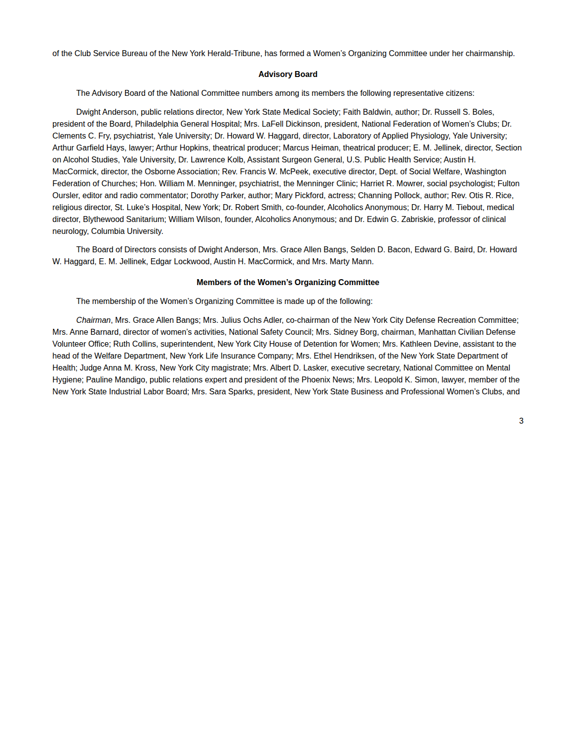of the Club Service Bureau of the New York Herald-Tribune, has formed a Women’s Organizing Committee under her chairmanship.
Advisory Board
The Advisory Board of the National Committee numbers among its members the following representative citizens:
Dwight Anderson, public relations director, New York State Medical Society; Faith Baldwin, author; Dr. Russell S. Boles, president of the Board, Philadelphia General Hospital; Mrs. LaFell Dickinson, president, National Federation of Women’s Clubs; Dr. Clements C. Fry, psychiatrist, Yale University; Dr. Howard W. Haggard, director, Laboratory of Applied Physiology, Yale University; Arthur Garfield Hays, lawyer; Arthur Hopkins, theatrical producer; Marcus Heiman, theatrical producer; E. M. Jellinek, director, Section on Alcohol Studies, Yale University, Dr. Lawrence Kolb, Assistant Surgeon General, U.S. Public Health Service; Austin H. MacCormick, director, the Osborne Association; Rev. Francis W. McPeek, executive director, Dept. of Social Welfare, Washington Federation of Churches; Hon. William M. Menninger, psychiatrist, the Menninger Clinic; Harriet R. Mowrer, social psychologist; Fulton Oursler, editor and radio commentator; Dorothy Parker, author; Mary Pickford, actress; Channing Pollock, author; Rev. Otis R. Rice, religious director, St. Luke’s Hospital, New York; Dr. Robert Smith, co-founder, Alcoholics Anonymous; Dr. Harry M. Tiebout, medical director, Blythewood Sanitarium; William Wilson, founder, Alcoholics Anonymous; and Dr. Edwin G. Zabriskie, professor of clinical neurology, Columbia University.
The Board of Directors consists of Dwight Anderson, Mrs. Grace Allen Bangs, Selden D. Bacon, Edward G. Baird, Dr. Howard W. Haggard, E. M. Jellinek, Edgar Lockwood, Austin H. MacCormick, and Mrs. Marty Mann.
Members of the Women’s Organizing Committee
The membership of the Women’s Organizing Committee is made up of the following:
Chairman, Mrs. Grace Allen Bangs; Mrs. Julius Ochs Adler, co-chairman of the New York City Defense Recreation Committee; Mrs. Anne Barnard, director of women’s activities, National Safety Council; Mrs. Sidney Borg, chairman, Manhattan Civilian Defense Volunteer Office; Ruth Collins, superintendent, New York City House of Detention for Women; Mrs. Kathleen Devine, assistant to the head of the Welfare Department, New York Life Insurance Company; Mrs. Ethel Hendriksen, of the New York State Department of Health; Judge Anna M. Kross, New York City magistrate; Mrs. Albert D. Lasker, executive secretary, National Committee on Mental Hygiene; Pauline Mandigo, public relations expert and president of the Phoenix News; Mrs. Leopold K. Simon, lawyer, member of the New York State Industrial Labor Board; Mrs. Sara Sparks, president, New York State Business and Professional Women’s Clubs, and
3